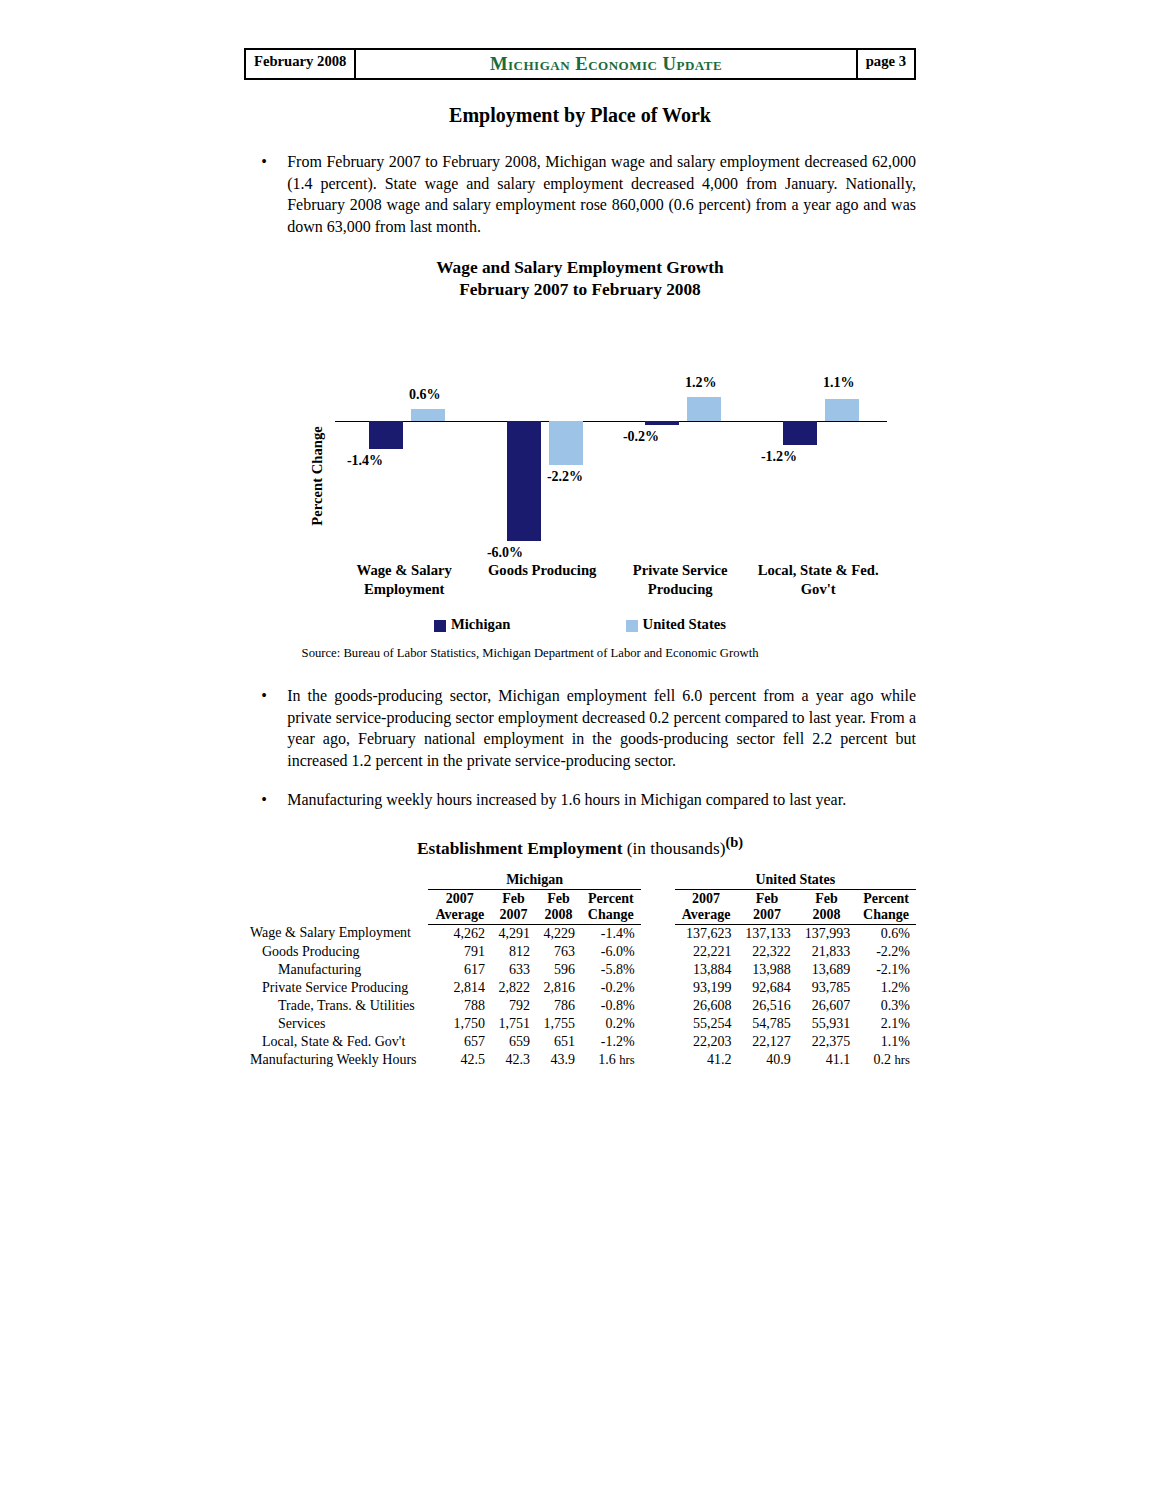February 2008
Michigan Economic Update
page 3
Employment by Place of Work
From February 2007 to February 2008, Michigan wage and salary employment decreased 62,000 (1.4 percent). State wage and salary employment decreased 4,000 from January. Nationally, February 2008 wage and salary employment rose 860,000 (0.6 percent) from a year ago and was down 63,000 from last month.
Wage and Salary Employment Growth
February 2007 to February 2008
Percent Change
-1.4%
0.6%
-6.0%
-2.2%
-0.2%
1.2%
-1.2%
1.1%
Wage & Salary
Employment
Goods Producing
Private Service
Producing
Local, State & Fed.
Gov't
Michigan
United States
Source: Bureau of Labor Statistics, Michigan Department of Labor and Economic Growth
In the goods-producing sector, Michigan employment fell 6.0 percent from a year ago while private service-producing sector employment decreased 0.2 percent compared to last year. From a year ago, February national employment in the goods-producing sector fell 2.2 percent but increased 1.2 percent in the private service-producing sector.
Manufacturing weekly hours increased by 1.6 hours in Michigan compared to last year.
Establishment Employment (in thousands)(b)
| | Michigan | | United States |
| --- | --- | --- | --- |
| | 2007 Average | Feb 2007 | Feb 2008 | Percent Change | | 2007 Average | Feb 2007 | Feb 2008 | Percent Change |
| Wage & Salary Employment | 4,262 | 4,291 | 4,229 | -1.4% | | 137,623 | 137,133 | 137,993 | 0.6% |
| Goods Producing | 791 | 812 | 763 | -6.0% | | 22,221 | 22,322 | 21,833 | -2.2% |
| Manufacturing | 617 | 633 | 596 | -5.8% | | 13,884 | 13,988 | 13,689 | -2.1% |
| Private Service Producing | 2,814 | 2,822 | 2,816 | -0.2% | | 93,199 | 92,684 | 93,785 | 1.2% |
| Trade, Trans. & Utilities | 788 | 792 | 786 | -0.8% | | 26,608 | 26,516 | 26,607 | 0.3% |
| Services | 1,750 | 1,751 | 1,755 | 0.2% | | 55,254 | 54,785 | 55,931 | 2.1% |
| Local, State & Fed. Gov't | 657 | 659 | 651 | -1.2% | | 22,203 | 22,127 | 22,375 | 1.1% |
| Manufacturing Weekly Hours | 42.5 | 42.3 | 43.9 | 1.6 hrs | | 41.2 | 40.9 | 41.1 | 0.2 hrs |